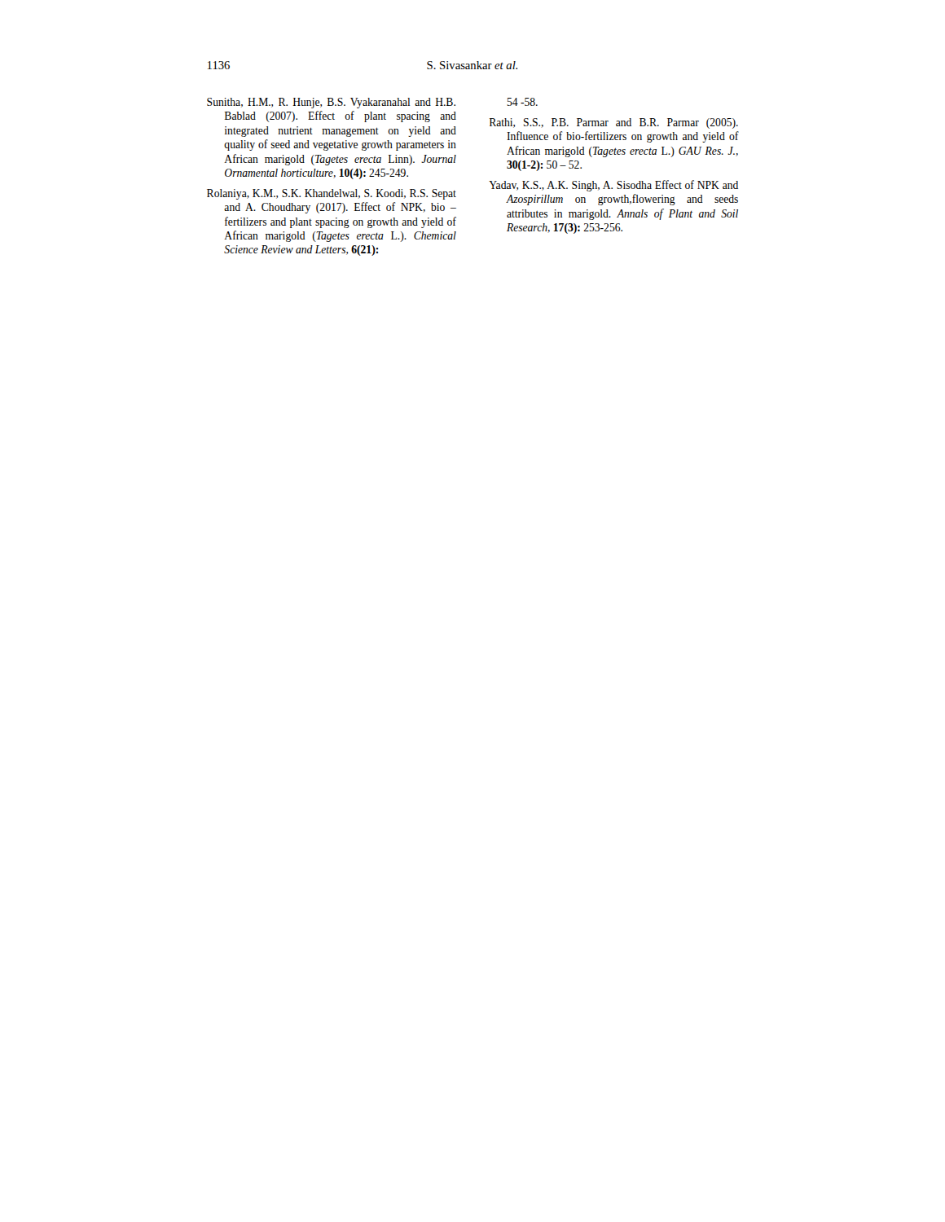1136
S. Sivasankar et al.
Sunitha, H.M., R. Hunje, B.S. Vyakaranahal and H.B. Bablad (2007). Effect of plant spacing and integrated nutrient management on yield and quality of seed and vegetative growth parameters in African marigold (Tagetes erecta Linn). Journal Ornamental horticulture, 10(4): 245-249.
Rolaniya, K.M., S.K. Khandelwal, S. Koodi, R.S. Sepat and A. Choudhary (2017). Effect of NPK, bio –fertilizers and plant spacing on growth and yield of African marigold (Tagetes erecta L.). Chemical Science Review and Letters, 6(21):
54 -58.
Rathi, S.S., P.B. Parmar and B.R. Parmar (2005). Influence of bio-fertilizers on growth and yield of African marigold (Tagetes erecta L.) GAU Res. J., 30(1-2): 50 – 52.
Yadav, K.S., A.K. Singh, A. Sisodha Effect of NPK and Azospirillum on growth,flowering and seeds attributes in marigold. Annals of Plant and Soil Research, 17(3): 253-256.